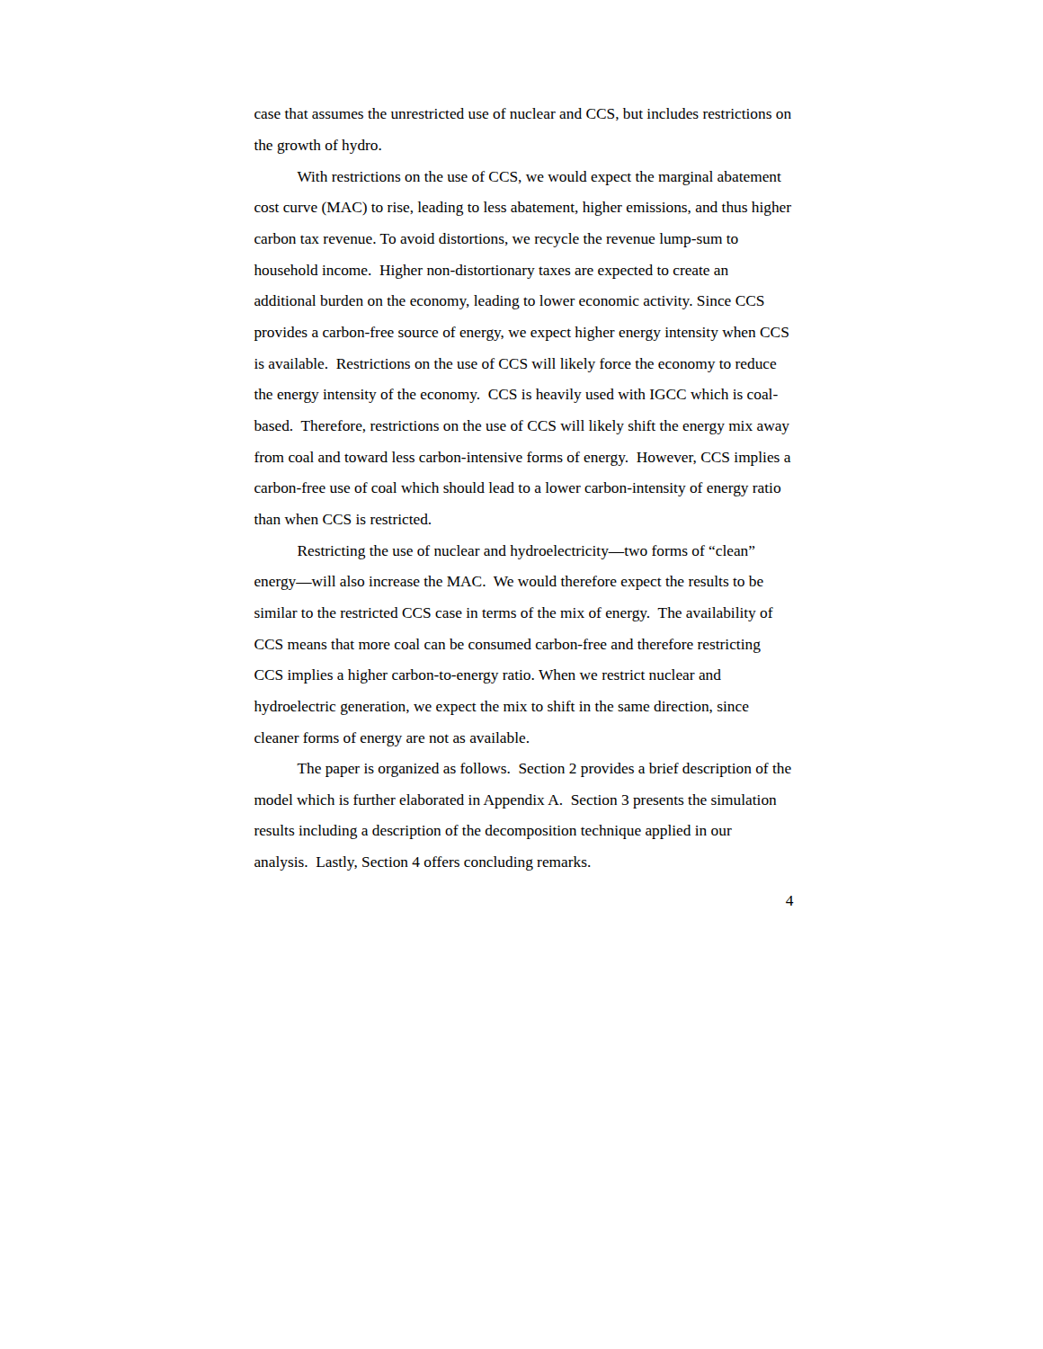case that assumes the unrestricted use of nuclear and CCS, but includes restrictions on the growth of hydro.
With restrictions on the use of CCS, we would expect the marginal abatement cost curve (MAC) to rise, leading to less abatement, higher emissions, and thus higher carbon tax revenue. To avoid distortions, we recycle the revenue lump-sum to household income. Higher non-distortionary taxes are expected to create an additional burden on the economy, leading to lower economic activity. Since CCS provides a carbon-free source of energy, we expect higher energy intensity when CCS is available. Restrictions on the use of CCS will likely force the economy to reduce the energy intensity of the economy. CCS is heavily used with IGCC which is coal-based. Therefore, restrictions on the use of CCS will likely shift the energy mix away from coal and toward less carbon-intensive forms of energy. However, CCS implies a carbon-free use of coal which should lead to a lower carbon-intensity of energy ratio than when CCS is restricted.
Restricting the use of nuclear and hydroelectricity—two forms of “clean” energy—will also increase the MAC. We would therefore expect the results to be similar to the restricted CCS case in terms of the mix of energy. The availability of CCS means that more coal can be consumed carbon-free and therefore restricting CCS implies a higher carbon-to-energy ratio. When we restrict nuclear and hydroelectric generation, we expect the mix to shift in the same direction, since cleaner forms of energy are not as available.
The paper is organized as follows. Section 2 provides a brief description of the model which is further elaborated in Appendix A. Section 3 presents the simulation results including a description of the decomposition technique applied in our analysis. Lastly, Section 4 offers concluding remarks.
4